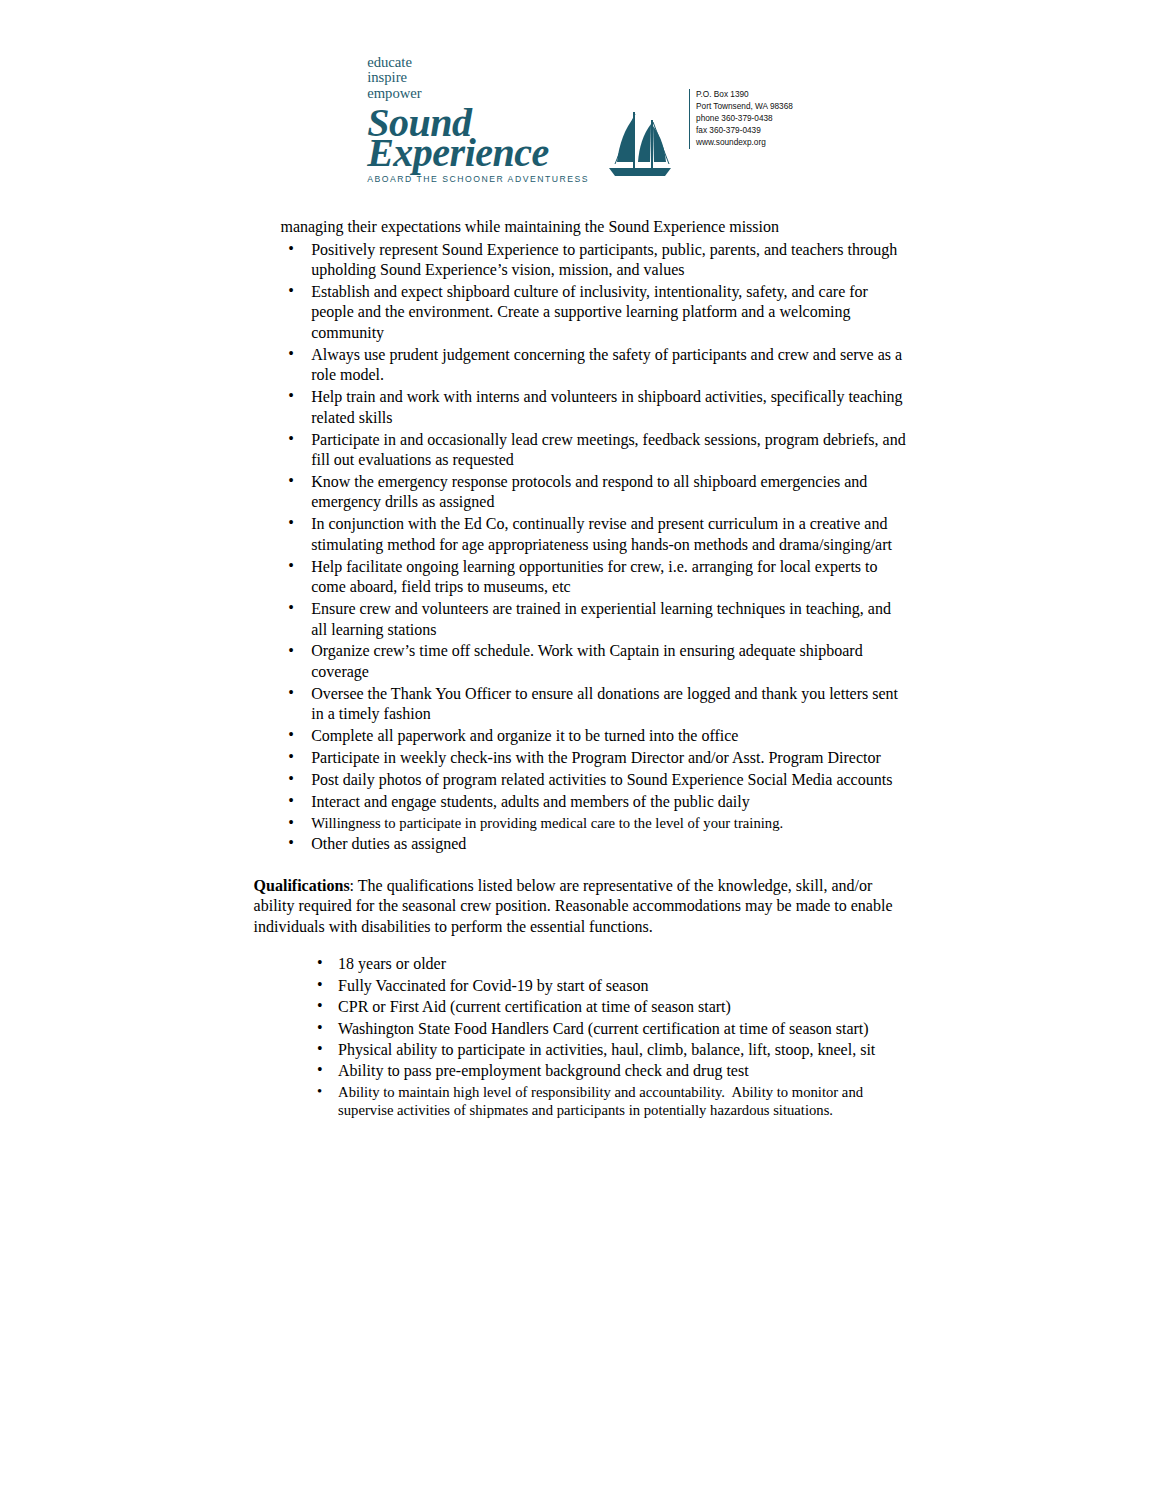educate
inspire
empower
Sound
Experience
ABOARD THE SCHOONER ADVENTURESS
P.O. Box 1390
Port Townsend, WA 98368
phone 360-379-0438
fax 360-379-0439
www.soundexp.org
managing their expectations while maintaining the Sound Experience mission
Positively represent Sound Experience to participants, public, parents, and teachers through upholding Sound Experience’s vision, mission, and values
Establish and expect shipboard culture of inclusivity, intentionality, safety, and care for people and the environment. Create a supportive learning platform and a welcoming community
Always use prudent judgement concerning the safety of participants and crew and serve as a role model.
Help train and work with interns and volunteers in shipboard activities, specifically teaching related skills
Participate in and occasionally lead crew meetings, feedback sessions, program debriefs, and fill out evaluations as requested
Know the emergency response protocols and respond to all shipboard emergencies and emergency drills as assigned
In conjunction with the Ed Co, continually revise and present curriculum in a creative and stimulating method for age appropriateness using hands-on methods and drama/singing/art
Help facilitate ongoing learning opportunities for crew, i.e. arranging for local experts to come aboard, field trips to museums, etc
Ensure crew and volunteers are trained in experiential learning techniques in teaching, and all learning stations
Organize crew’s time off schedule. Work with Captain in ensuring adequate shipboard coverage
Oversee the Thank You Officer to ensure all donations are logged and thank you letters sent in a timely fashion
Complete all paperwork and organize it to be turned into the office
Participate in weekly check-ins with the Program Director and/or Asst. Program Director
Post daily photos of program related activities to Sound Experience Social Media accounts
Interact and engage students, adults and members of the public daily
Willingness to participate in providing medical care to the level of your training.
Other duties as assigned
Qualifications: The qualifications listed below are representative of the knowledge, skill, and/or ability required for the seasonal crew position. Reasonable accommodations may be made to enable individuals with disabilities to perform the essential functions.
18 years or older
Fully Vaccinated for Covid-19 by start of season
CPR or First Aid (current certification at time of season start)
Washington State Food Handlers Card (current certification at time of season start)
Physical ability to participate in activities, haul, climb, balance, lift, stoop, kneel, sit
Ability to pass pre-employment background check and drug test
Ability to maintain high level of responsibility and accountability. Ability to monitor and supervise activities of shipmates and participants in potentially hazardous situations.